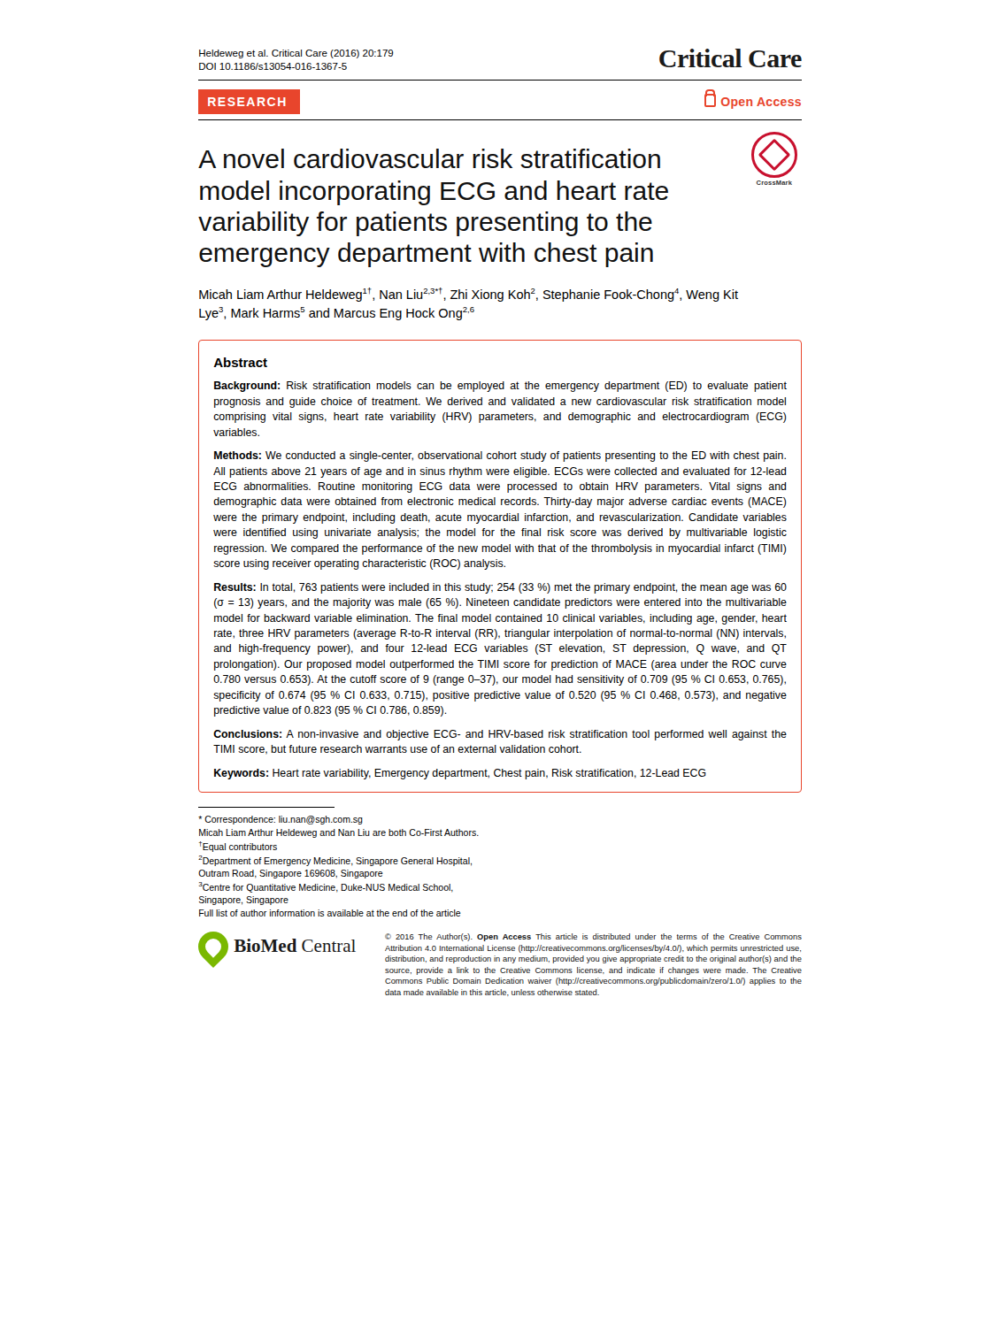Heldeweg et al. Critical Care (2016) 20:179
DOI 10.1186/s13054-016-1367-5
Critical Care
RESEARCH
Open Access
CrossMark
A novel cardiovascular risk stratification model incorporating ECG and heart rate variability for patients presenting to the emergency department with chest pain
Micah Liam Arthur Heldeweg1†, Nan Liu2,3*†, Zhi Xiong Koh2, Stephanie Fook-Chong4, Weng Kit Lye3, Mark Harms5 and Marcus Eng Hock Ong2,6
Abstract
Background: Risk stratification models can be employed at the emergency department (ED) to evaluate patient prognosis and guide choice of treatment. We derived and validated a new cardiovascular risk stratification model comprising vital signs, heart rate variability (HRV) parameters, and demographic and electrocardiogram (ECG) variables.
Methods: We conducted a single-center, observational cohort study of patients presenting to the ED with chest pain. All patients above 21 years of age and in sinus rhythm were eligible. ECGs were collected and evaluated for 12-lead ECG abnormalities. Routine monitoring ECG data were processed to obtain HRV parameters. Vital signs and demographic data were obtained from electronic medical records. Thirty-day major adverse cardiac events (MACE) were the primary endpoint, including death, acute myocardial infarction, and revascularization. Candidate variables were identified using univariate analysis; the model for the final risk score was derived by multivariable logistic regression. We compared the performance of the new model with that of the thrombolysis in myocardial infarct (TIMI) score using receiver operating characteristic (ROC) analysis.
Results: In total, 763 patients were included in this study; 254 (33 %) met the primary endpoint, the mean age was 60 (σ = 13) years, and the majority was male (65 %). Nineteen candidate predictors were entered into the multivariable model for backward variable elimination. The final model contained 10 clinical variables, including age, gender, heart rate, three HRV parameters (average R-to-R interval (RR), triangular interpolation of normal-to-normal (NN) intervals, and high-frequency power), and four 12-lead ECG variables (ST elevation, ST depression, Q wave, and QT prolongation). Our proposed model outperformed the TIMI score for prediction of MACE (area under the ROC curve 0.780 versus 0.653). At the cutoff score of 9 (range 0–37), our model had sensitivity of 0.709 (95 % CI 0.653, 0.765), specificity of 0.674 (95 % CI 0.633, 0.715), positive predictive value of 0.520 (95 % CI 0.468, 0.573), and negative predictive value of 0.823 (95 % CI 0.786, 0.859).
Conclusions: A non-invasive and objective ECG- and HRV-based risk stratification tool performed well against the TIMI score, but future research warrants use of an external validation cohort.
Keywords: Heart rate variability, Emergency department, Chest pain, Risk stratification, 12-Lead ECG
* Correspondence: liu.nan@sgh.com.sg
Micah Liam Arthur Heldeweg and Nan Liu are both Co-First Authors.
†Equal contributors
2Department of Emergency Medicine, Singapore General Hospital, Outram Road, Singapore 169608, Singapore
3Centre for Quantitative Medicine, Duke-NUS Medical School, Singapore, Singapore
Full list of author information is available at the end of the article
BioMed Central
© 2016 The Author(s). Open Access This article is distributed under the terms of the Creative Commons Attribution 4.0 International License (http://creativecommons.org/licenses/by/4.0/), which permits unrestricted use, distribution, and reproduction in any medium, provided you give appropriate credit to the original author(s) and the source, provide a link to the Creative Commons license, and indicate if changes were made. The Creative Commons Public Domain Dedication waiver (http://creativecommons.org/publicdomain/zero/1.0/) applies to the data made available in this article, unless otherwise stated.